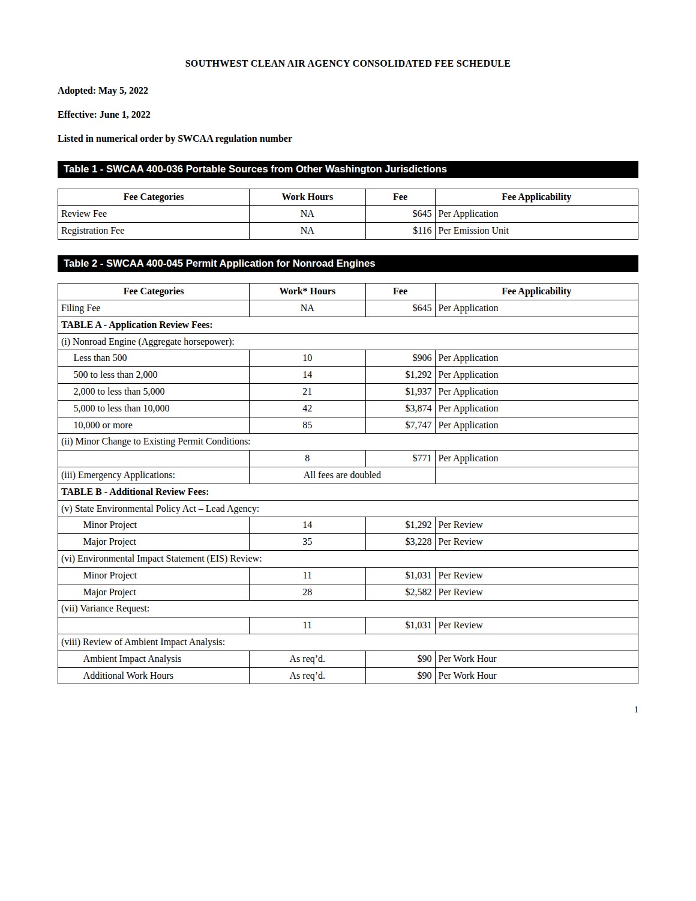SOUTHWEST CLEAN AIR AGENCY CONSOLIDATED FEE SCHEDULE
Adopted: May 5, 2022
Effective: June 1, 2022
Listed in numerical order by SWCAA regulation number
Table 1 - SWCAA 400-036 Portable Sources from Other Washington Jurisdictions
| Fee Categories | Work Hours | Fee | Fee Applicability |
| --- | --- | --- | --- |
| Review Fee | NA | $645 | Per Application |
| Registration Fee | NA | $116 | Per Emission Unit |
Table 2 - SWCAA 400-045 Permit Application for Nonroad Engines
| Fee Categories | Work* Hours | Fee | Fee Applicability |
| --- | --- | --- | --- |
| Filing Fee | NA | $645 | Per Application |
| TABLE A - Application Review Fees: |
| (i) Nonroad Engine (Aggregate horsepower): |
| Less than 500 | 10 | $906 | Per Application |
| 500 to less than 2,000 | 14 | $1,292 | Per Application |
| 2,000 to less than 5,000 | 21 | $1,937 | Per Application |
| 5,000 to less than 10,000 | 42 | $3,874 | Per Application |
| 10,000 or more | 85 | $7,747 | Per Application |
| (ii) Minor Change to Existing Permit Conditions: |
| | 8 | $771 | Per Application |
| (iii) Emergency Applications: | All fees are doubled | |
| TABLE B - Additional Review Fees: |
| (v) State Environmental Policy Act – Lead Agency: |
| Minor Project | 14 | $1,292 | Per Review |
| Major Project | 35 | $3,228 | Per Review |
| (vi) Environmental Impact Statement (EIS) Review: |
| Minor Project | 11 | $1,031 | Per Review |
| Major Project | 28 | $2,582 | Per Review |
| (vii) Variance Request: |
| | 11 | $1,031 | Per Review |
| (viii) Review of Ambient Impact Analysis: |
| Ambient Impact Analysis | As req’d. | $90 | Per Work Hour |
| Additional Work Hours | As req’d. | $90 | Per Work Hour |
1